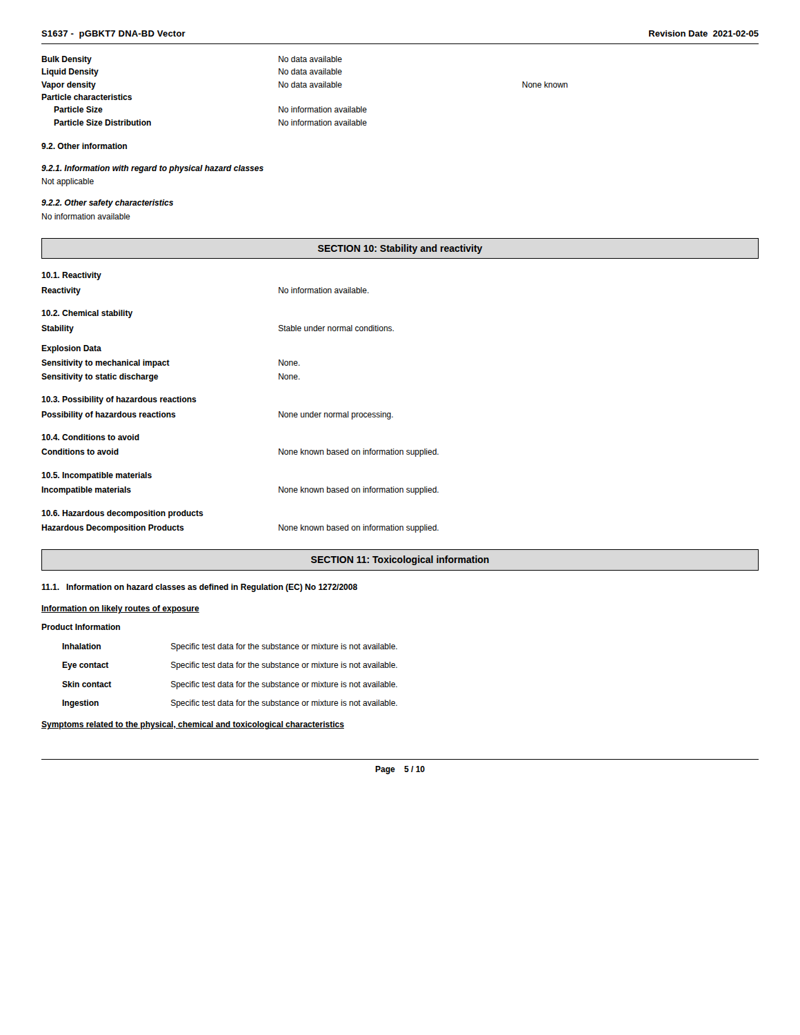S1637 - pGBKT7 DNA-BD Vector
Revision Date 2021-02-05
| Bulk Density | No data available | |
| Liquid Density | No data available | |
| Vapor density | No data available | None known |
| Particle characteristics | | |
| Particle Size | No information available | |
| Particle Size Distribution | No information available | |
9.2. Other information
9.2.1. Information with regard to physical hazard classes
Not applicable
9.2.2. Other safety characteristics
No information available
SECTION 10: Stability and reactivity
10.1. Reactivity
Reactivity
No information available.
10.2. Chemical stability
Stability
Stable under normal conditions.
Explosion Data
Sensitivity to mechanical impact
None.
Sensitivity to static discharge
None.
10.3. Possibility of hazardous reactions
Possibility of hazardous reactions
None under normal processing.
10.4. Conditions to avoid
Conditions to avoid
None known based on information supplied.
10.5. Incompatible materials
Incompatible materials
None known based on information supplied.
10.6. Hazardous decomposition products
Hazardous Decomposition Products
None known based on information supplied.
SECTION 11: Toxicological information
11.1. Information on hazard classes as defined in Regulation (EC) No 1272/2008
Information on likely routes of exposure
Product Information
Inhalation
Specific test data for the substance or mixture is not available.
Eye contact
Specific test data for the substance or mixture is not available.
Skin contact
Specific test data for the substance or mixture is not available.
Ingestion
Specific test data for the substance or mixture is not available.
Symptoms related to the physical, chemical and toxicological characteristics
Page 5 / 10